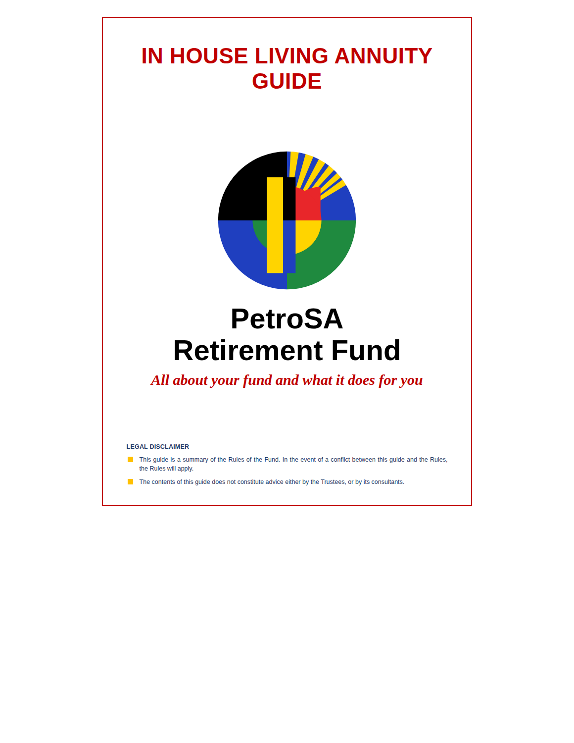IN HOUSE LIVING ANNUITY GUIDE
PetroSA
Retirement Fund
All about your fund and what it does for you
LEGAL DISCLAIMER
This guide is a summary of the Rules of the Fund. In the event of a conflict between this guide and the Rules, the Rules will apply.
The contents of this guide does not constitute advice either by the Trustees, or by its consultants.